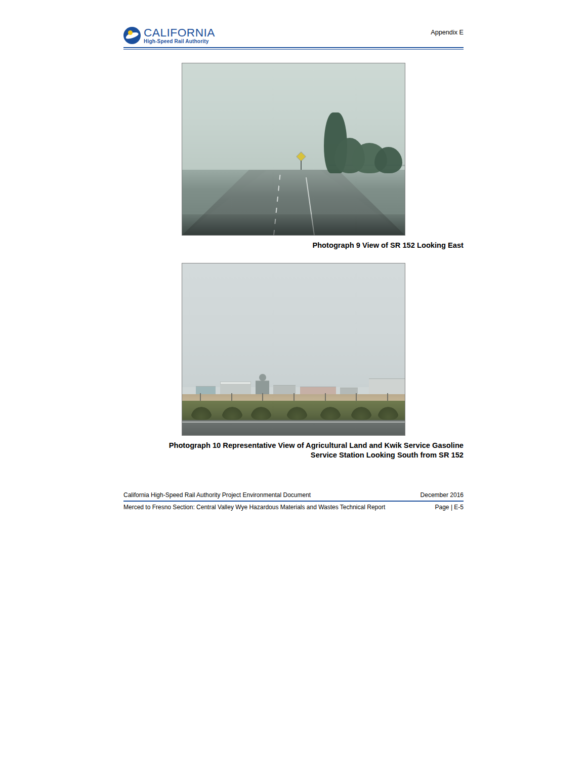CALIFORNIA
High-Speed Rail Authority
Appendix E
Photograph 9 View of SR 152 Looking East
Photograph 10 Representative View of Agricultural Land and Kwik Service Gasoline
Service Station Looking South from SR 152
California High-Speed Rail Authority Project Environmental Document
December 2016
Merced to Fresno Section: Central Valley Wye Hazardous Materials and Wastes Technical Report
Page | E-5